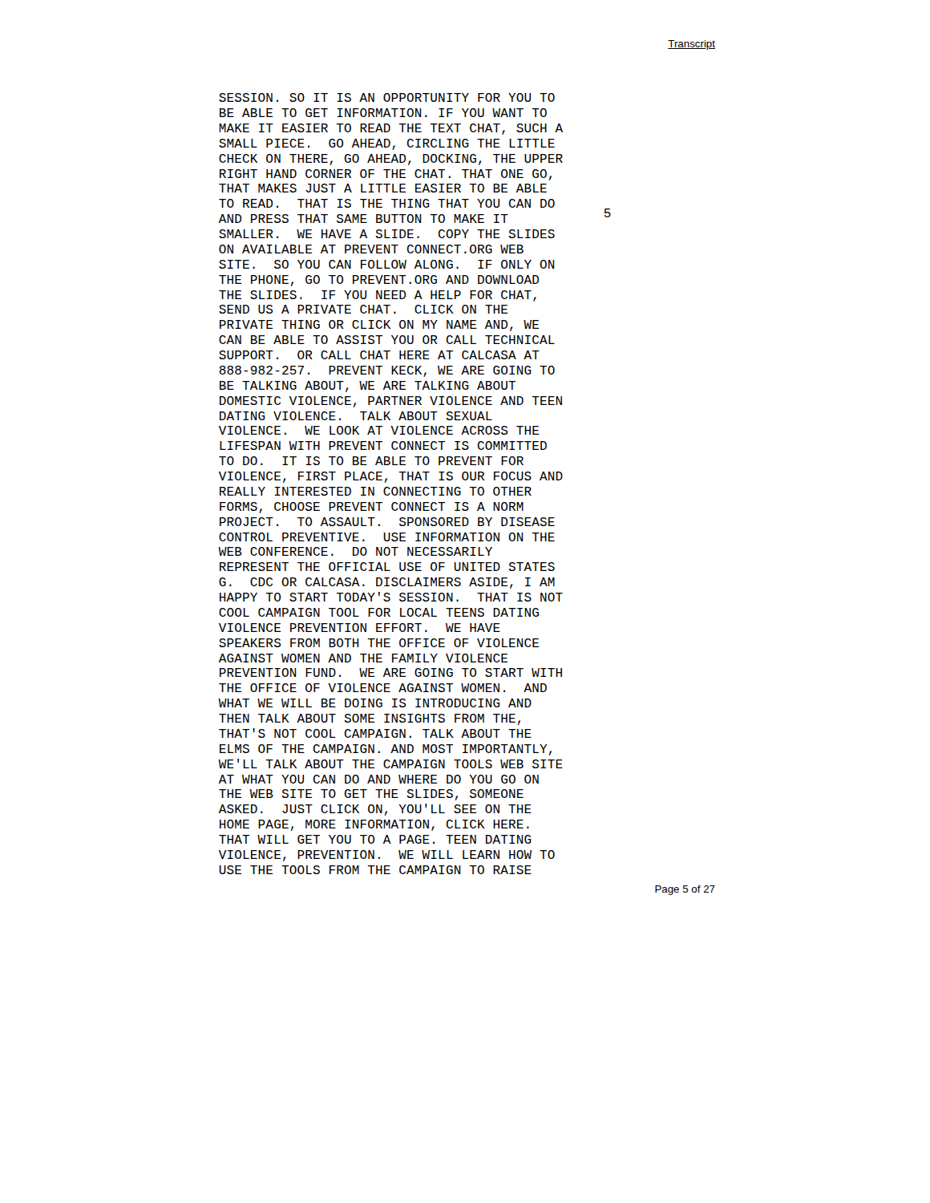Transcript
5
SESSION. SO IT IS AN OPPORTUNITY FOR YOU TO BE ABLE TO GET INFORMATION. IF YOU WANT TO MAKE IT EASIER TO READ THE TEXT CHAT, SUCH A SMALL PIECE. GO AHEAD, CIRCLING THE LITTLE CHECK ON THERE, GO AHEAD, DOCKING, THE UPPER RIGHT HAND CORNER OF THE CHAT. THAT ONE GO, THAT MAKES JUST A LITTLE EASIER TO BE ABLE TO READ. THAT IS THE THING THAT YOU CAN DO AND PRESS THAT SAME BUTTON TO MAKE IT SMALLER. WE HAVE A SLIDE. COPY THE SLIDES ON AVAILABLE AT PREVENT CONNECT.ORG WEB SITE. SO YOU CAN FOLLOW ALONG. IF ONLY ON THE PHONE, GO TO PREVENT.ORG AND DOWNLOAD THE SLIDES. IF YOU NEED A HELP FOR CHAT, SEND US A PRIVATE CHAT. CLICK ON THE PRIVATE THING OR CLICK ON MY NAME AND, WE CAN BE ABLE TO ASSIST YOU OR CALL TECHNICAL SUPPORT. OR CALL CHAT HERE AT CALCASA AT 888-982-257. PREVENT KECK, WE ARE GOING TO BE TALKING ABOUT, WE ARE TALKING ABOUT DOMESTIC VIOLENCE, PARTNER VIOLENCE AND TEEN DATING VIOLENCE. TALK ABOUT SEXUAL VIOLENCE. WE LOOK AT VIOLENCE ACROSS THE LIFESPAN WITH PREVENT CONNECT IS COMMITTED TO DO. IT IS TO BE ABLE TO PREVENT FOR VIOLENCE, FIRST PLACE, THAT IS OUR FOCUS AND REALLY INTERESTED IN CONNECTING TO OTHER FORMS, CHOOSE PREVENT CONNECT IS A NORM PROJECT. TO ASSAULT. SPONSORED BY DISEASE CONTROL PREVENTIVE. USE INFORMATION ON THE WEB CONFERENCE. DO NOT NECESSARILY REPRESENT THE OFFICIAL USE OF UNITED STATES G. CDC OR CALCASA. DISCLAIMERS ASIDE, I AM HAPPY TO START TODAY'S SESSION. THAT IS NOT COOL CAMPAIGN TOOL FOR LOCAL TEENS DATING VIOLENCE PREVENTION EFFORT. WE HAVE SPEAKERS FROM BOTH THE OFFICE OF VIOLENCE AGAINST WOMEN AND THE FAMILY VIOLENCE PREVENTION FUND. WE ARE GOING TO START WITH THE OFFICE OF VIOLENCE AGAINST WOMEN. AND WHAT WE WILL BE DOING IS INTRODUCING AND THEN TALK ABOUT SOME INSIGHTS FROM THE, THAT'S NOT COOL CAMPAIGN. TALK ABOUT THE ELMS OF THE CAMPAIGN. AND MOST IMPORTANTLY, WE'LL TALK ABOUT THE CAMPAIGN TOOLS WEB SITE AT WHAT YOU CAN DO AND WHERE DO YOU GO ON THE WEB SITE TO GET THE SLIDES, SOMEONE ASKED. JUST CLICK ON, YOU'LL SEE ON THE HOME PAGE, MORE INFORMATION, CLICK HERE. THAT WILL GET YOU TO A PAGE. TEEN DATING VIOLENCE, PREVENTION. WE WILL LEARN HOW TO USE THE TOOLS FROM THE CAMPAIGN TO RAISE
Page 5 of 27